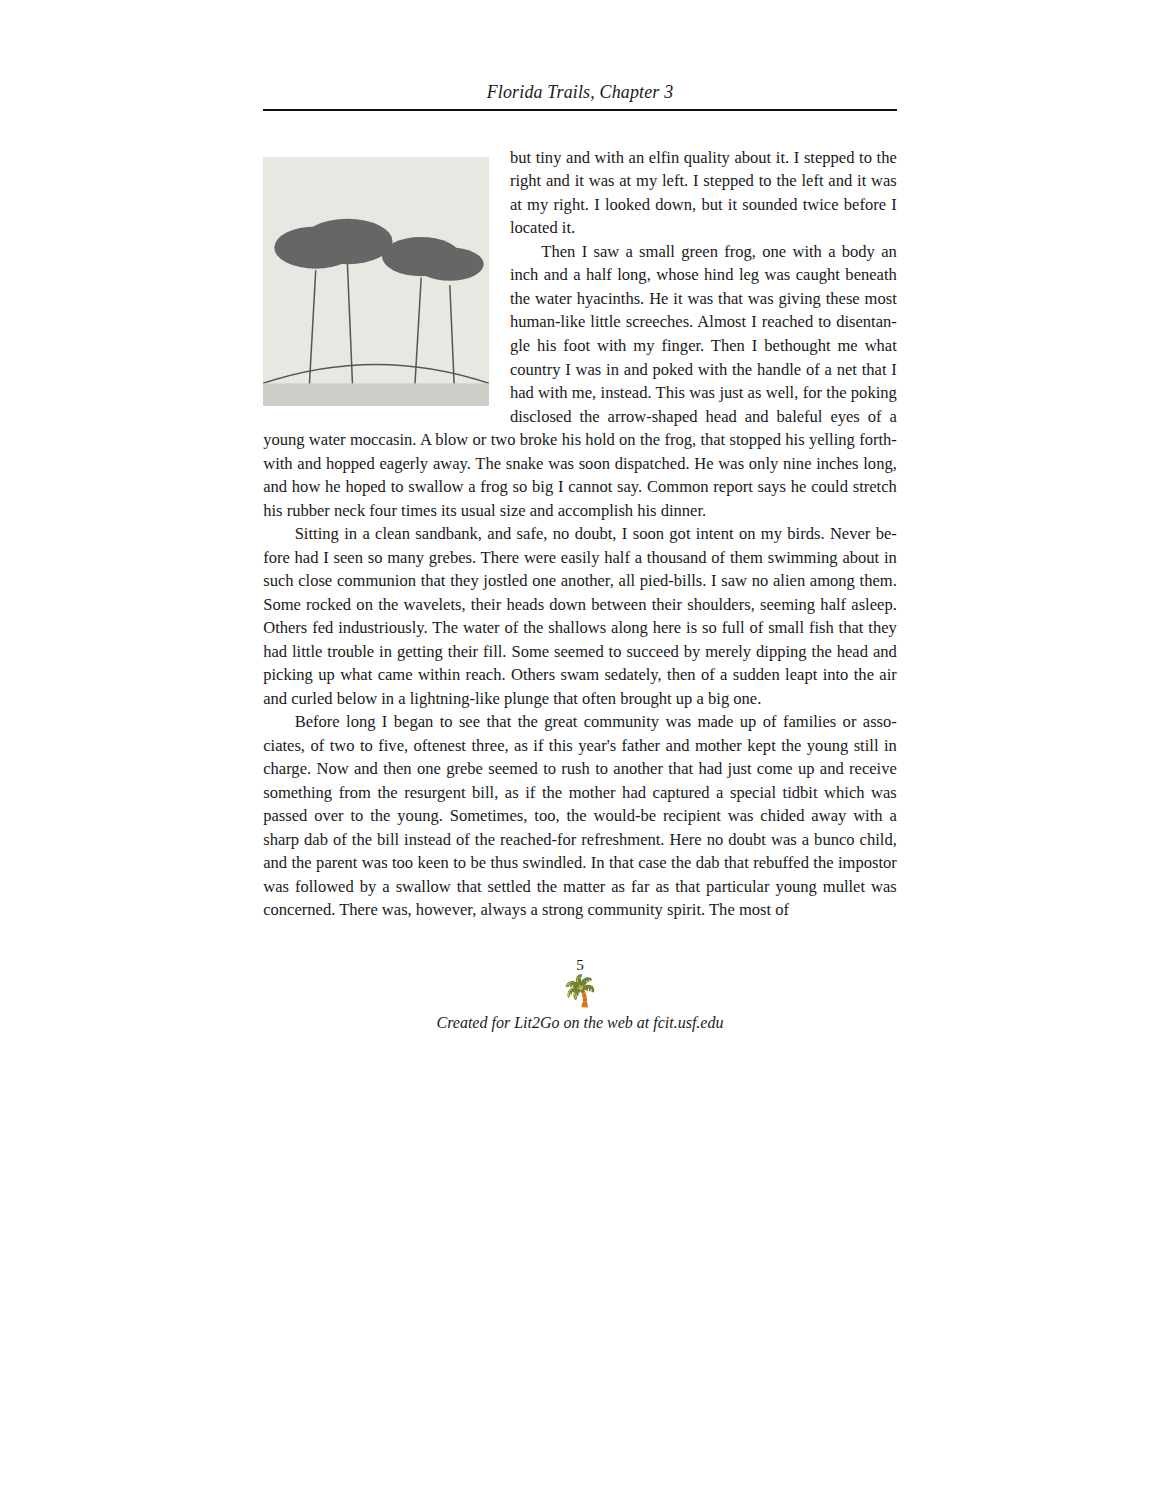Florida Trails, Chapter 3
but tiny and with an elfin quality about it. I stepped to the right and it was at my left. I stepped to the left and it was at my right. I looked down, but it sounded twice before I located it.
Then I saw a small green frog, one with a body an inch and a half long, whose hind leg was caught beneath the water hyacinths. He it was that was giving these most human-like little screeches. Almost I reached to disentangle his foot with my finger. Then I bethought me what country I was in and poked with the handle of a net that I had with me, instead. This was just as well, for the poking disclosed the arrow-shaped head and baleful eyes of a young water moccasin. A blow or two broke his hold on the frog, that stopped his yelling forthwith and hopped eagerly away. The snake was soon dispatched. He was only nine inches long, and how he hoped to swallow a frog so big I cannot say. Common report says he could stretch his rubber neck four times its usual size and accomplish his dinner.
Sitting in a clean sandbank, and safe, no doubt, I soon got intent on my birds. Never before had I seen so many grebes. There were easily half a thousand of them swimming about in such close communion that they jostled one another, all pied-bills. I saw no alien among them. Some rocked on the wavelets, their heads down between their shoulders, seeming half asleep. Others fed industriously. The water of the shallows along here is so full of small fish that they had little trouble in getting their fill. Some seemed to succeed by merely dipping the head and picking up what came within reach. Others swam sedately, then of a sudden leapt into the air and curled below in a lightning-like plunge that often brought up a big one.
Before long I began to see that the great community was made up of families or associates, of two to five, oftenest three, as if this year's father and mother kept the young still in charge. Now and then one grebe seemed to rush to another that had just come up and receive something from the resurgent bill, as if the mother had captured a special tidbit which was passed over to the young. Sometimes, too, the would-be recipient was chided away with a sharp dab of the bill instead of the reached-for refreshment. Here no doubt was a bunco child, and the parent was too keen to be thus swindled. In that case the dab that rebuffed the impostor was followed by a swallow that settled the matter as far as that particular young mullet was concerned. There was, however, always a strong community spirit. The most of
5
🌴
Created for Lit2Go on the web at fcit.usf.edu